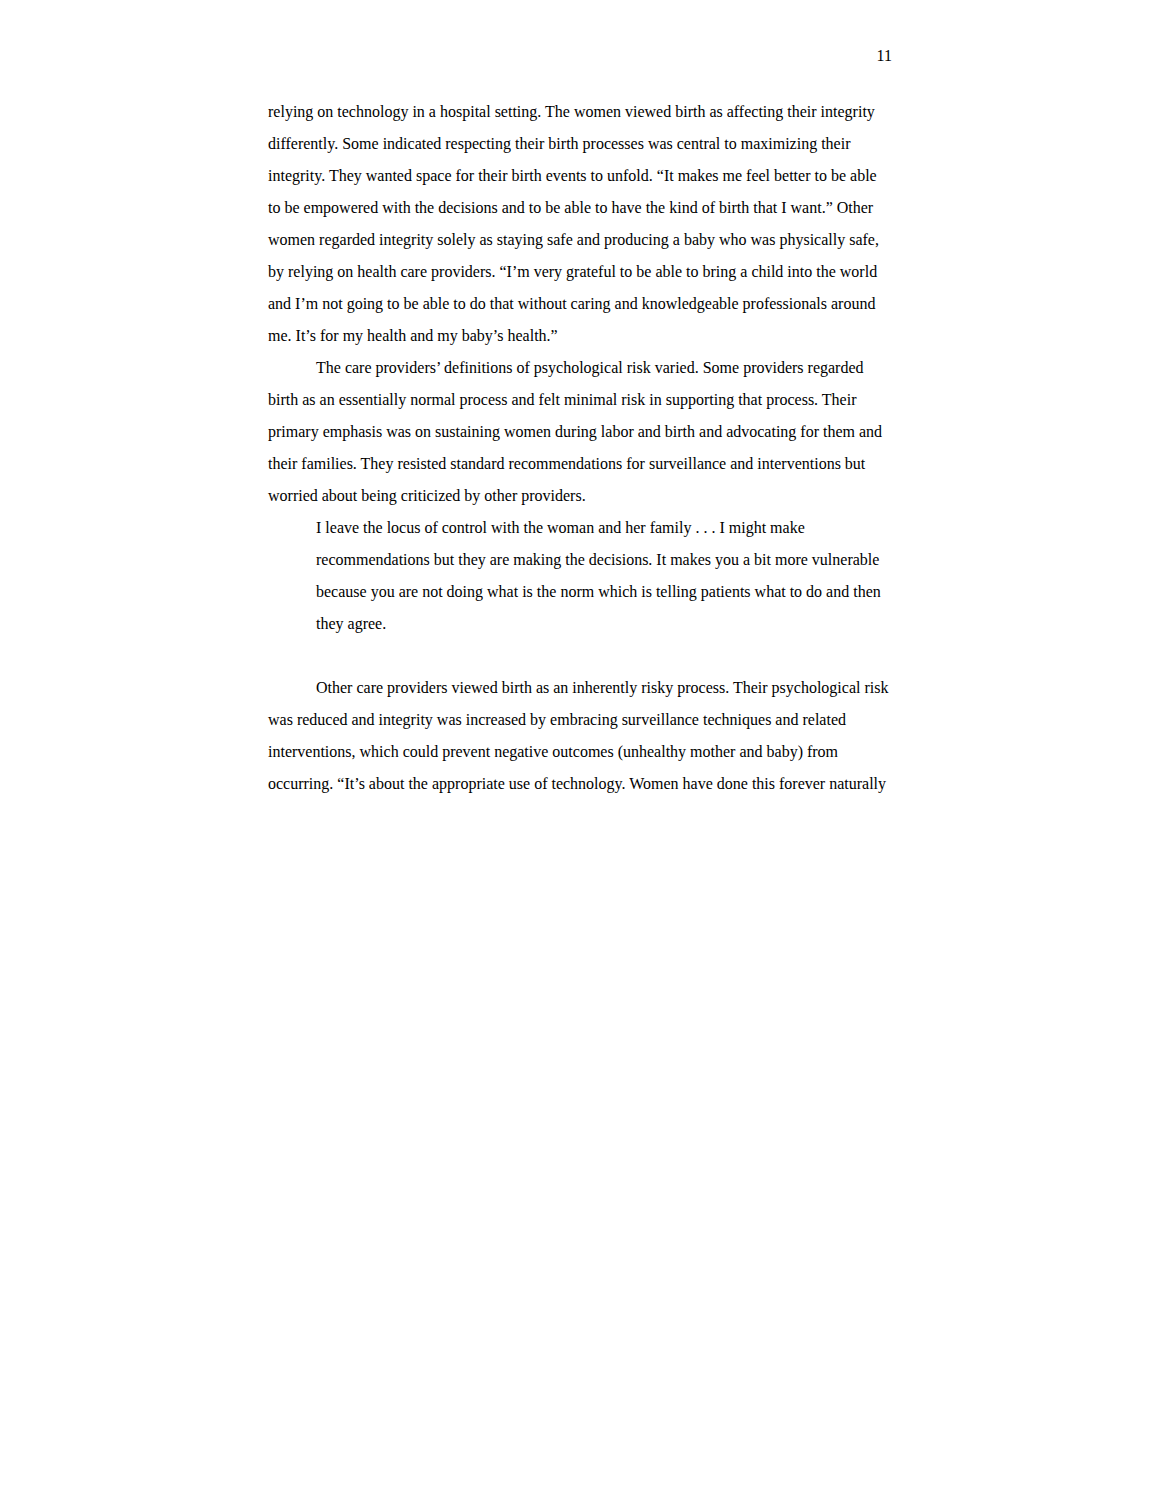11
relying on technology in a hospital setting. The women viewed birth as affecting their integrity differently. Some indicated respecting their birth processes was central to maximizing their integrity. They wanted space for their birth events to unfold. “It makes me feel better to be able to be empowered with the decisions and to be able to have the kind of birth that I want.” Other women regarded integrity solely as staying safe and producing a baby who was physically safe, by relying on health care providers. “I’m very grateful to be able to bring a child into the world and I’m not going to be able to do that without caring and knowledgeable professionals around me. It’s for my health and my baby’s health.”
The care providers’ definitions of psychological risk varied. Some providers regarded birth as an essentially normal process and felt minimal risk in supporting that process. Their primary emphasis was on sustaining women during labor and birth and advocating for them and their families. They resisted standard recommendations for surveillance and interventions but worried about being criticized by other providers.
I leave the locus of control with the woman and her family . . . I might make recommendations but they are making the decisions. It makes you a bit more vulnerable because you are not doing what is the norm which is telling patients what to do and then they agree.
Other care providers viewed birth as an inherently risky process. Their psychological risk was reduced and integrity was increased by embracing surveillance techniques and related interventions, which could prevent negative outcomes (unhealthy mother and baby) from occurring. “It’s about the appropriate use of technology. Women have done this forever naturally